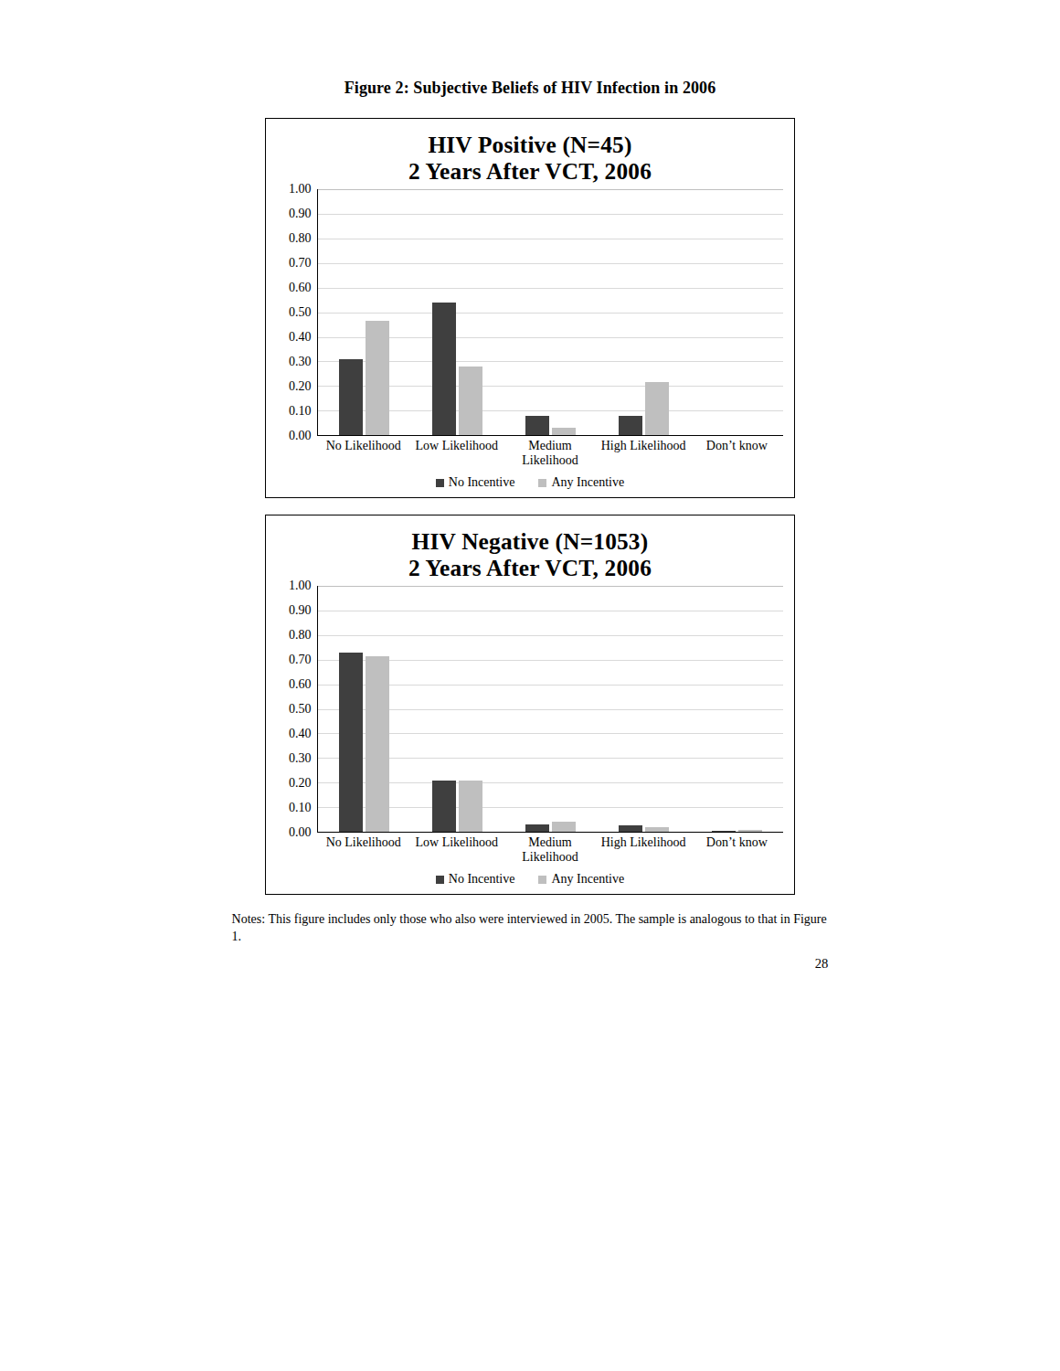Figure 2: Subjective Beliefs of HIV Infection in 2006
HIV Positive (N=45) 2 Years After VCT, 2006
1.00 0.90 0.80 0.70 0.60 0.50 0.40 0.30 0.20 0.10 0.00
No Likelihood
Low Likelihood
Medium
Likelihood
High Likelihood
Don’t know
No Incentive
Any Incentive
HIV Negative (N=1053) 2 Years After VCT, 2006
1.00 0.90 0.80 0.70 0.60 0.50 0.40 0.30 0.20 0.10 0.00
No Likelihood
Low Likelihood
Medium
Likelihood
High Likelihood
Don’t know
No Incentive
Any Incentive
Notes: This figure includes only those who also were interviewed in 2005. The sample is analogous to that in Figure 1.
28